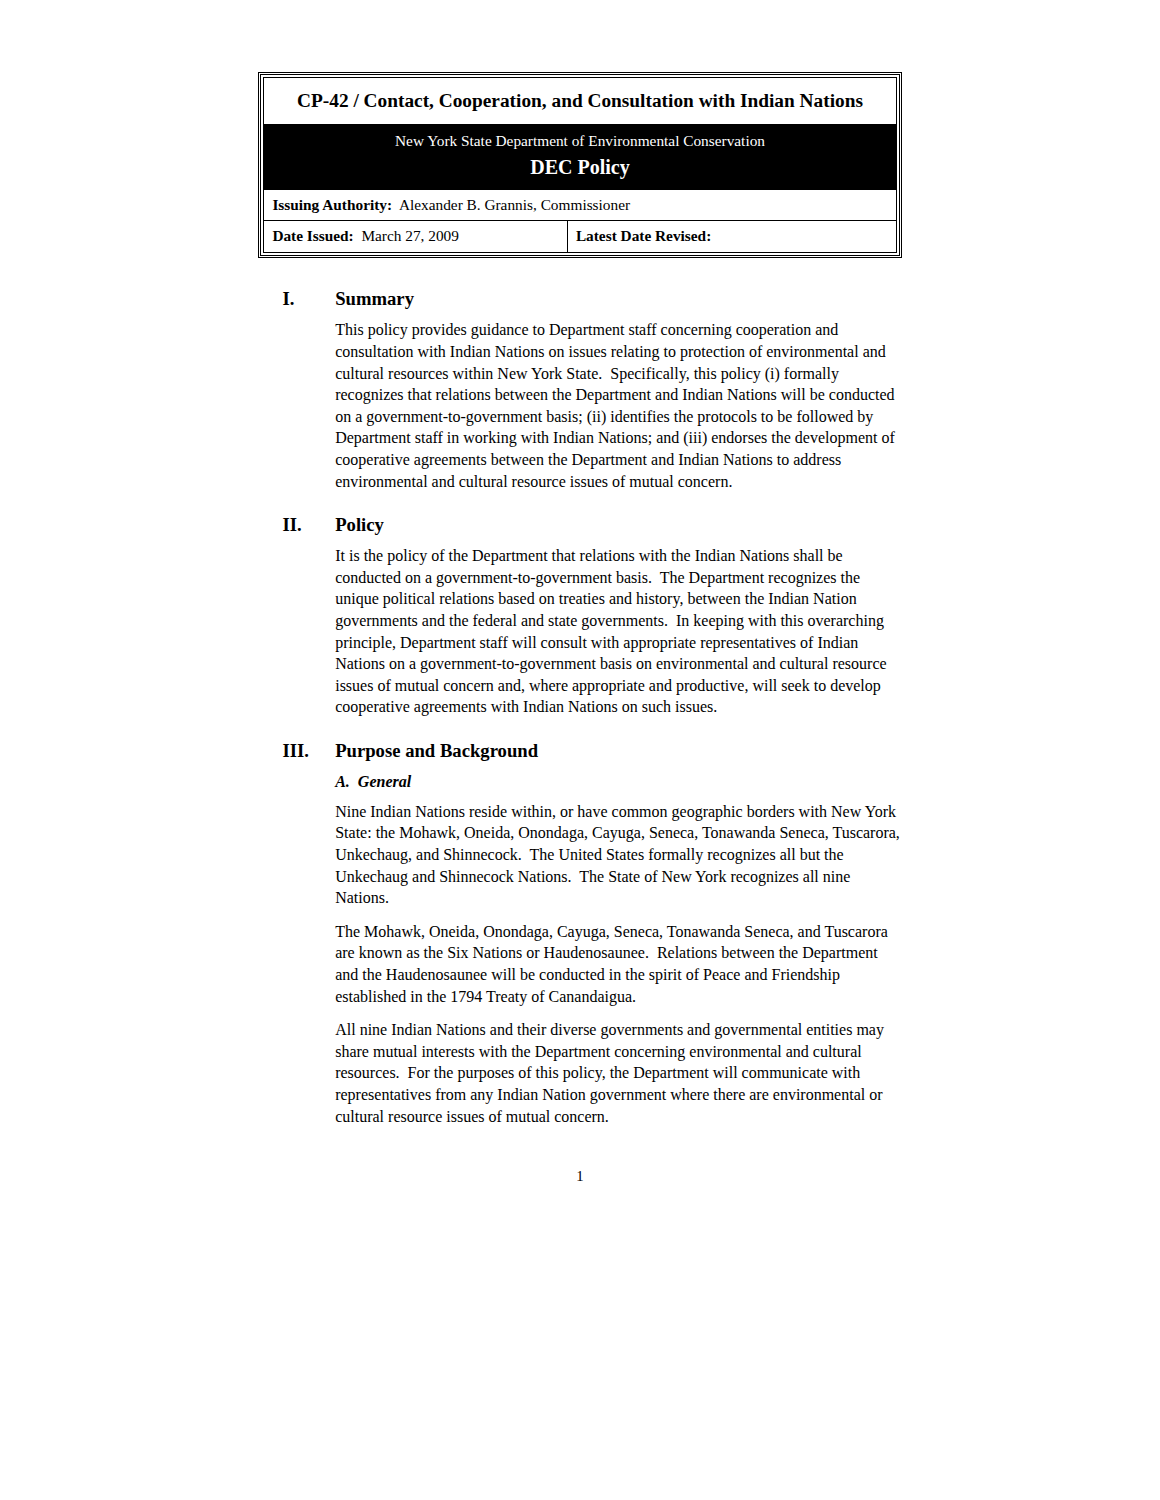CP-42 / Contact, Cooperation, and Consultation with Indian Nations
New York State Department of Environmental Conservation DEC Policy
Issuing Authority: Alexander B. Grannis, Commissioner
Date Issued: March 27, 2009
Latest Date Revised:
I.
Summary
This policy provides guidance to Department staff concerning cooperation and consultation with Indian Nations on issues relating to protection of environmental and cultural resources within New York State. Specifically, this policy (i) formally recognizes that relations between the Department and Indian Nations will be conducted on a government-to-government basis; (ii) identifies the protocols to be followed by Department staff in working with Indian Nations; and (iii) endorses the development of cooperative agreements between the Department and Indian Nations to address environmental and cultural resource issues of mutual concern.
II.
Policy
It is the policy of the Department that relations with the Indian Nations shall be conducted on a government-to-government basis. The Department recognizes the unique political relations based on treaties and history, between the Indian Nation governments and the federal and state governments. In keeping with this overarching principle, Department staff will consult with appropriate representatives of Indian Nations on a government-to-government basis on environmental and cultural resource issues of mutual concern and, where appropriate and productive, will seek to develop cooperative agreements with Indian Nations on such issues.
III.
Purpose and Background
A. General
Nine Indian Nations reside within, or have common geographic borders with New York State: the Mohawk, Oneida, Onondaga, Cayuga, Seneca, Tonawanda Seneca, Tuscarora, Unkechaug, and Shinnecock. The United States formally recognizes all but the Unkechaug and Shinnecock Nations. The State of New York recognizes all nine Nations.
The Mohawk, Oneida, Onondaga, Cayuga, Seneca, Tonawanda Seneca, and Tuscarora are known as the Six Nations or Haudenosaunee. Relations between the Department and the Haudenosaunee will be conducted in the spirit of Peace and Friendship established in the 1794 Treaty of Canandaigua.
All nine Indian Nations and their diverse governments and governmental entities may share mutual interests with the Department concerning environmental and cultural resources. For the purposes of this policy, the Department will communicate with representatives from any Indian Nation government where there are environmental or cultural resource issues of mutual concern.
1